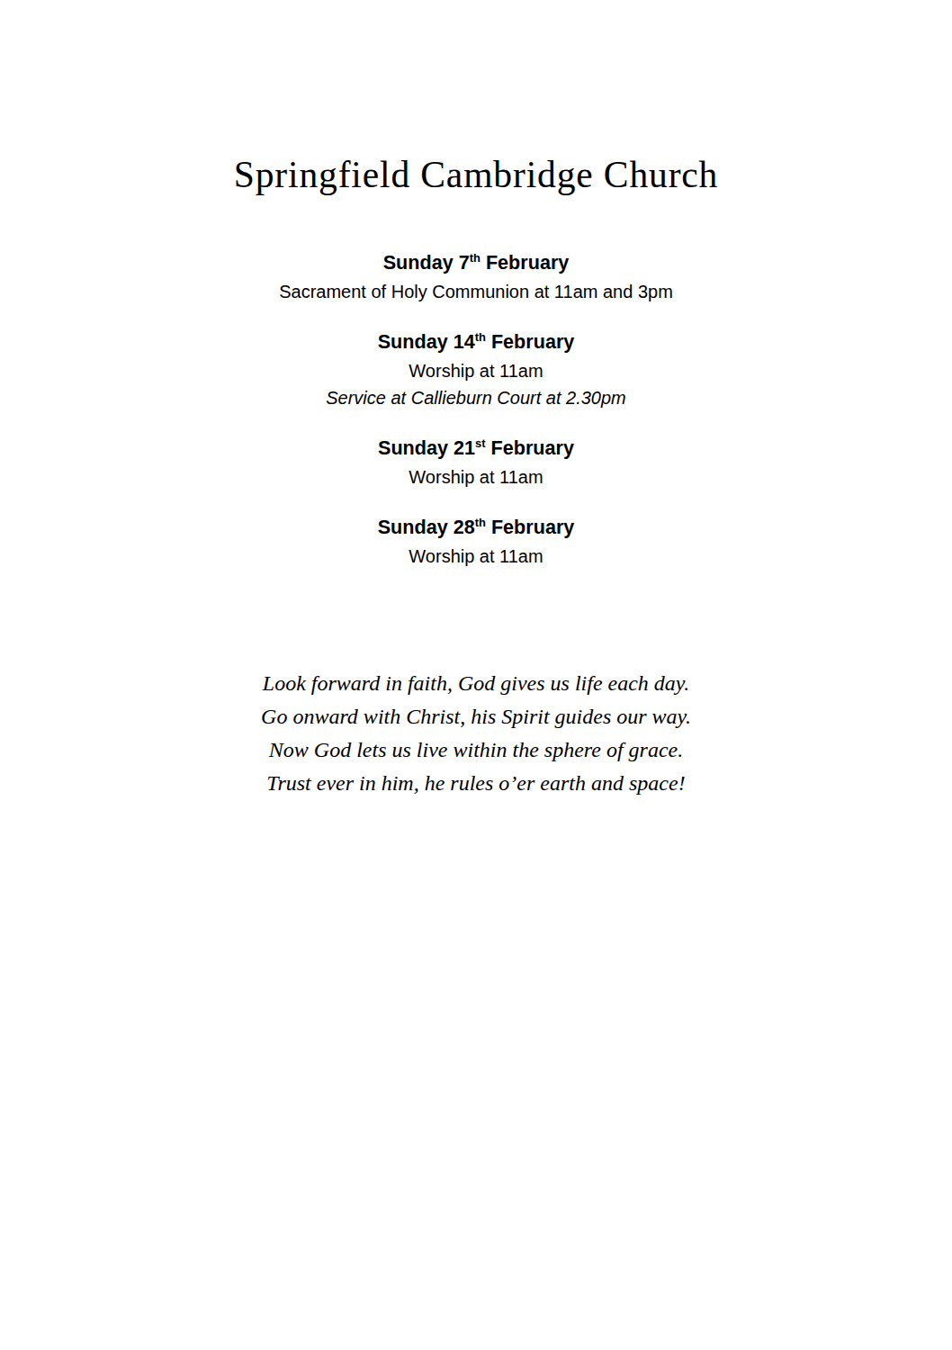Springfield Cambridge Church
Sunday 7th February Sacrament of Holy Communion at 11am and 3pm
Sunday 14th February Worship at 11am Service at Callieburn Court at 2.30pm
Sunday 21st February Worship at 11am
Sunday 28th February Worship at 11am
Look forward in faith, God gives us life each day.
Go onward with Christ, his Spirit guides our way.
Now God lets us live within the sphere of grace.
Trust ever in him, he rules o’er earth and space!